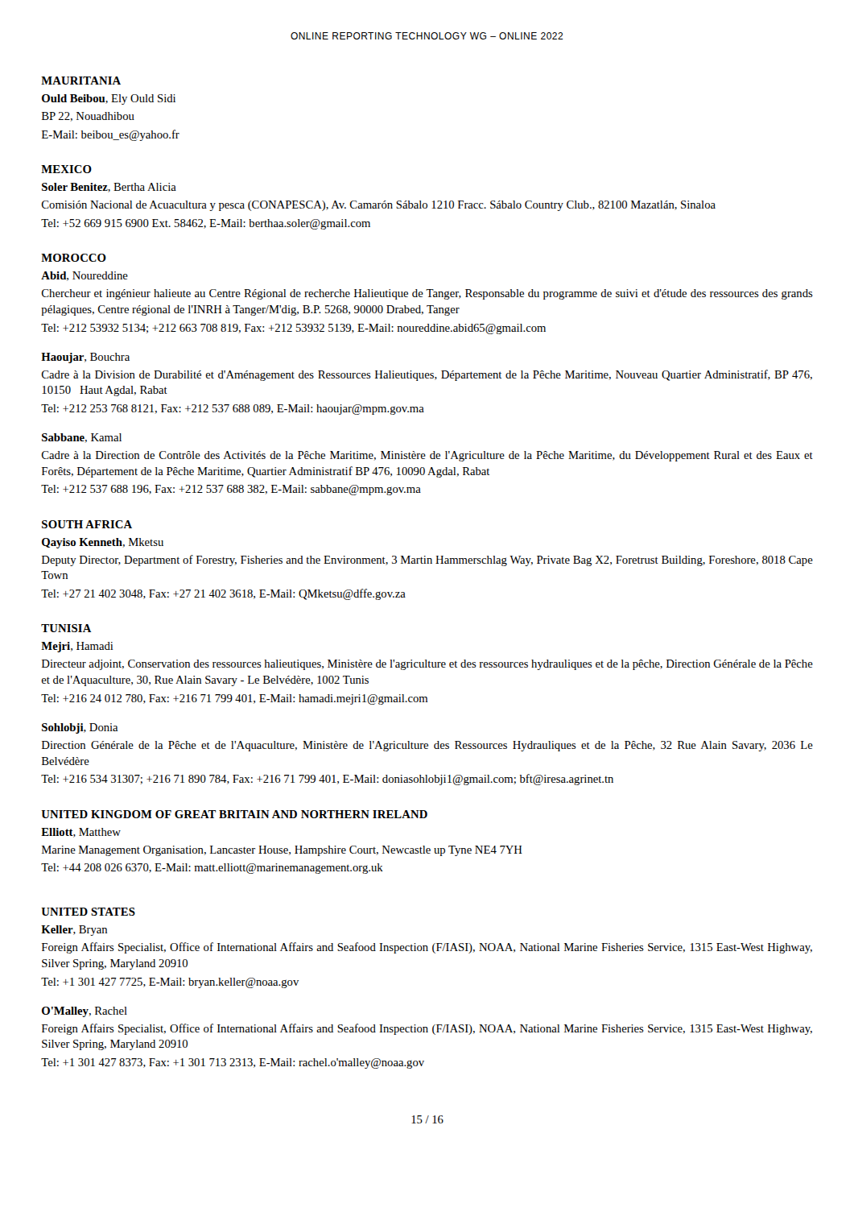ONLINE REPORTING TECHNOLOGY WG – ONLINE 2022
MAURITANIA
Ould Beibou, Ely Ould Sidi
BP 22, Nouadhibou
E-Mail: beibou_es@yahoo.fr
MEXICO
Soler Benitez, Bertha Alicia
Comisión Nacional de Acuacultura y pesca (CONAPESCA), Av. Camarón Sábalo 1210 Fracc. Sábalo Country Club., 82100 Mazatlán, Sinaloa
Tel: +52 669 915 6900 Ext. 58462, E-Mail: berthaa.soler@gmail.com
MOROCCO
Abid, Noureddine
Chercheur et ingénieur halieute au Centre Régional de recherche Halieutique de Tanger, Responsable du programme de suivi et d'étude des ressources des grands pélagiques, Centre régional de l'INRH à Tanger/M'dig, B.P. 5268, 90000 Drabed, Tanger
Tel: +212 53932 5134; +212 663 708 819, Fax: +212 53932 5139, E-Mail: noureddine.abid65@gmail.com
Haoujar, Bouchra
Cadre à la Division de Durabilité et d'Aménagement des Ressources Halieutiques, Département de la Pêche Maritime, Nouveau Quartier Administratif, BP 476, 10150 Haut Agdal, Rabat
Tel: +212 253 768 8121, Fax: +212 537 688 089, E-Mail: haoujar@mpm.gov.ma
Sabbane, Kamal
Cadre à la Direction de Contrôle des Activités de la Pêche Maritime, Ministère de l'Agriculture de la Pêche Maritime, du Développement Rural et des Eaux et Forêts, Département de la Pêche Maritime, Quartier Administratif BP 476, 10090 Agdal, Rabat
Tel: +212 537 688 196, Fax: +212 537 688 382, E-Mail: sabbane@mpm.gov.ma
SOUTH AFRICA
Qayiso Kenneth, Mketsu
Deputy Director, Department of Forestry, Fisheries and the Environment, 3 Martin Hammerschlag Way, Private Bag X2, Foretrust Building, Foreshore, 8018 Cape Town
Tel: +27 21 402 3048, Fax: +27 21 402 3618, E-Mail: QMketsu@dffe.gov.za
TUNISIA
Mejri, Hamadi
Directeur adjoint, Conservation des ressources halieutiques, Ministère de l'agriculture et des ressources hydrauliques et de la pêche, Direction Générale de la Pêche et de l'Aquaculture, 30, Rue Alain Savary - Le Belvédère, 1002 Tunis
Tel: +216 24 012 780, Fax: +216 71 799 401, E-Mail: hamadi.mejri1@gmail.com
Sohlobji, Donia
Direction Générale de la Pêche et de l'Aquaculture, Ministère de l'Agriculture des Ressources Hydrauliques et de la Pêche, 32 Rue Alain Savary, 2036 Le Belvédère
Tel: +216 534 31307; +216 71 890 784, Fax: +216 71 799 401, E-Mail: doniasohlobji1@gmail.com; bft@iresa.agrinet.tn
UNITED KINGDOM OF GREAT BRITAIN AND NORTHERN IRELAND
Elliott, Matthew
Marine Management Organisation, Lancaster House, Hampshire Court, Newcastle up Tyne NE4 7YH
Tel: +44 208 026 6370, E-Mail: matt.elliott@marinemanagement.org.uk
UNITED STATES
Keller, Bryan
Foreign Affairs Specialist, Office of International Affairs and Seafood Inspection (F/IASI), NOAA, National Marine Fisheries Service, 1315 East-West Highway, Silver Spring, Maryland 20910
Tel: +1 301 427 7725, E-Mail: bryan.keller@noaa.gov
O'Malley, Rachel
Foreign Affairs Specialist, Office of International Affairs and Seafood Inspection (F/IASI), NOAA, National Marine Fisheries Service, 1315 East-West Highway, Silver Spring, Maryland 20910
Tel: +1 301 427 8373, Fax: +1 301 713 2313, E-Mail: rachel.o'malley@noaa.gov
15 / 16